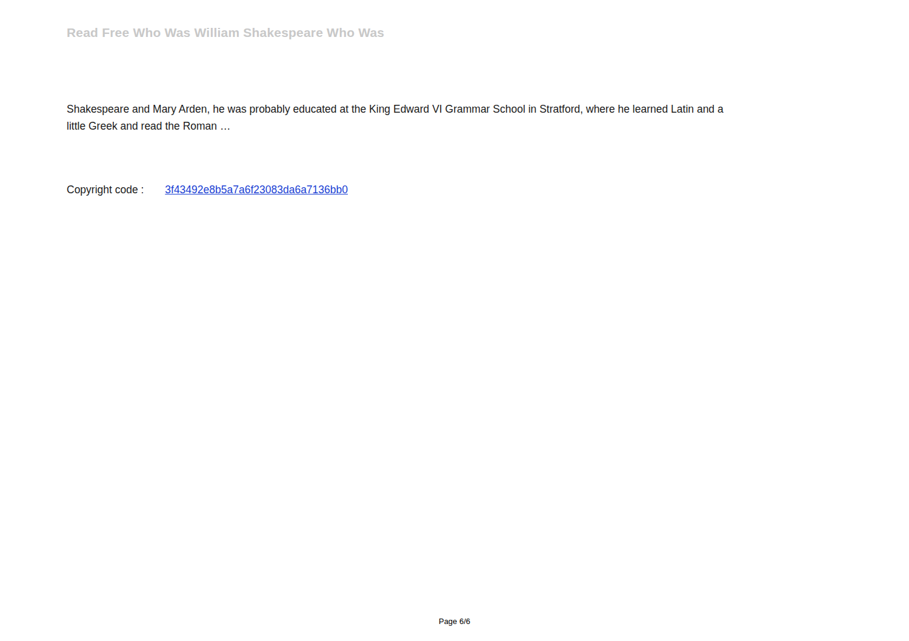Read Free Who Was William Shakespeare Who Was
Shakespeare and Mary Arden, he was probably educated at the King Edward VI Grammar School in Stratford, where he learned Latin and a little Greek and read the Roman …
Copyright code : 3f43492e8b5a7a6f23083da6a7136bb0
Page 6/6